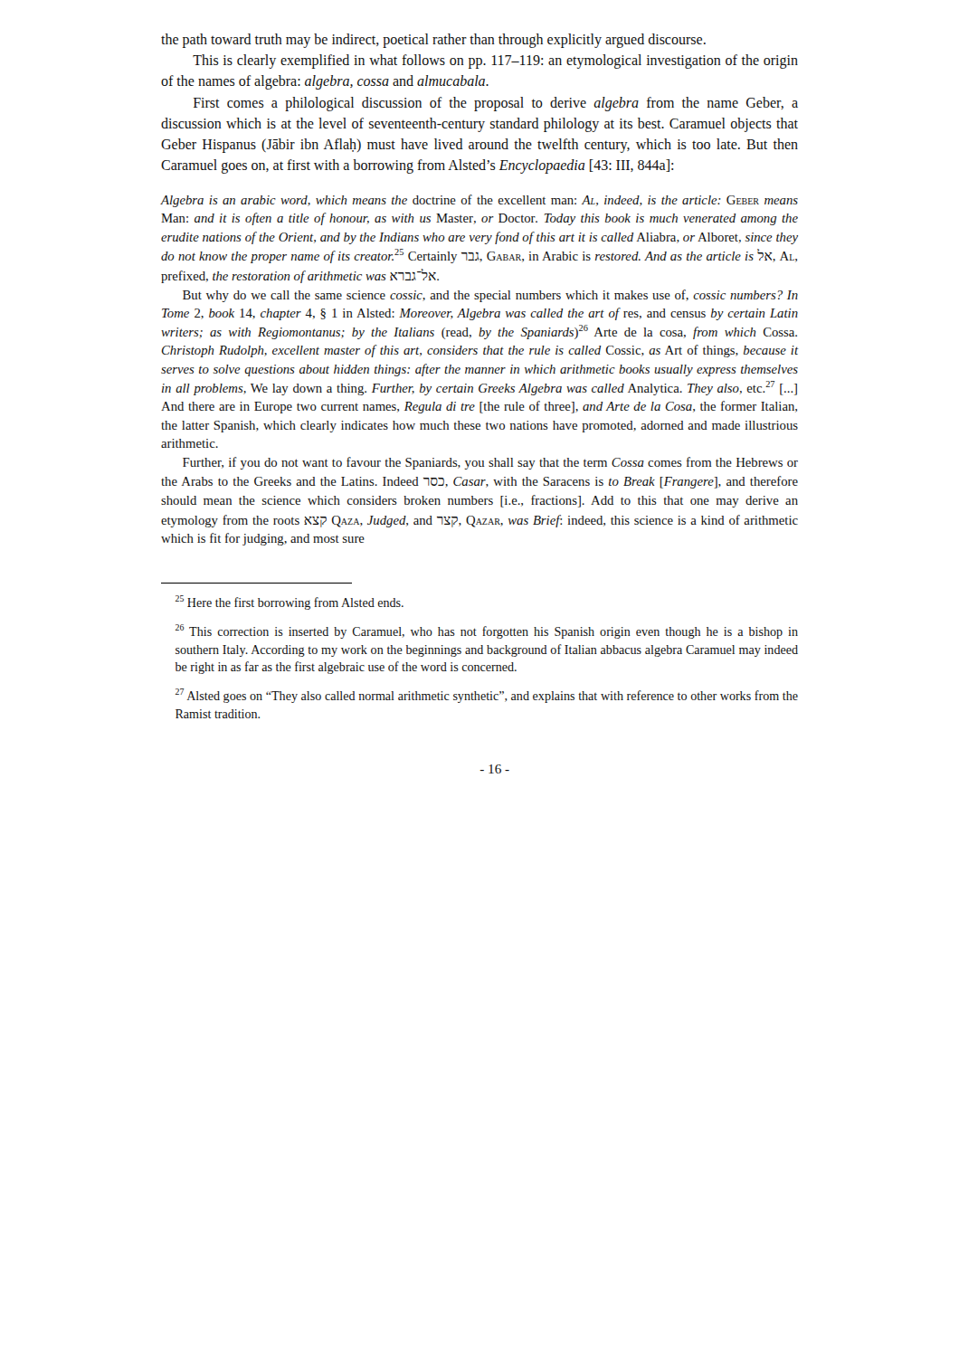the path toward truth may be indirect, poetical rather than through explicitly argued discourse.
This is clearly exemplified in what follows on pp. 117–119: an etymological investigation of the origin of the names of algebra: algebra, cossa and almucabala.
First comes a philological discussion of the proposal to derive algebra from the name Geber, a discussion which is at the level of seventeenth-century standard philology at its best. Caramuel objects that Geber Hispanus (Jābir ibn Aflaḥ) must have lived around the twelfth century, which is too late. But then Caramuel goes on, at first with a borrowing from Alsted’s Encyclopaedia [43: III, 844a]:
Algebra is an arabic word, which means the doctrine of the excellent man: Al, indeed, is the article: Geber means Man: and it is often a title of honour, as with us Master, or Doctor. Today this book is much venerated among the erudite nations of the Orient, and by the Indians who are very fond of this art it is called Aliabra, or Alboret, since they do not know the proper name of its creator.25 Certainly גבר, Gabar, in Arabic is restored. And as the article is אל, Al, prefixed, the restoration of arithmetic was אל־גברא.
But why do we call the same science cossic, and the special numbers which it makes use of, cossic numbers? In Tome 2, book 14, chapter 4, § 1 in Alsted: Moreover, Algebra was called the art of res, and census by certain Latin writers; as with Regiomontanus; by the Italians (read, by the Spaniards)26 Arte de la cosa, from which Cossa. Christoph Rudolph, excellent master of this art, considers that the rule is called Cossic, as Art of things, because it serves to solve questions about hidden things: after the manner in which arithmetic books usually express themselves in all problems, We lay down a thing. Further, by certain Greeks Algebra was called Analytica. They also, etc.27 [...] And there are in Europe two current names, Regula di tre [the rule of three], and Arte de la Cosa, the former Italian, the latter Spanish, which clearly indicates how much these two nations have promoted, adorned and made illustrious arithmetic.
Further, if you do not want to favour the Spaniards, you shall say that the term Cossa comes from the Hebrews or the Arabs to the Greeks and the Latins. Indeed כסר, Casar, with the Saracens is to Break [Frangere], and therefore should mean the science which considers broken numbers [i.e., fractions]. Add to this that one may derive an etymology from the roots קצא Qaza, Judged, and קצר, Qazar, was Brief: indeed, this science is a kind of arithmetic which is fit for judging, and most sure
25 Here the first borrowing from Alsted ends.
26 This correction is inserted by Caramuel, who has not forgotten his Spanish origin even though he is a bishop in southern Italy. According to my work on the beginnings and background of Italian abbacus algebra Caramuel may indeed be right in as far as the first algebraic use of the word is concerned.
27 Alsted goes on “They also called normal arithmetic synthetic”, and explains that with reference to other works from the Ramist tradition.
- 16 -